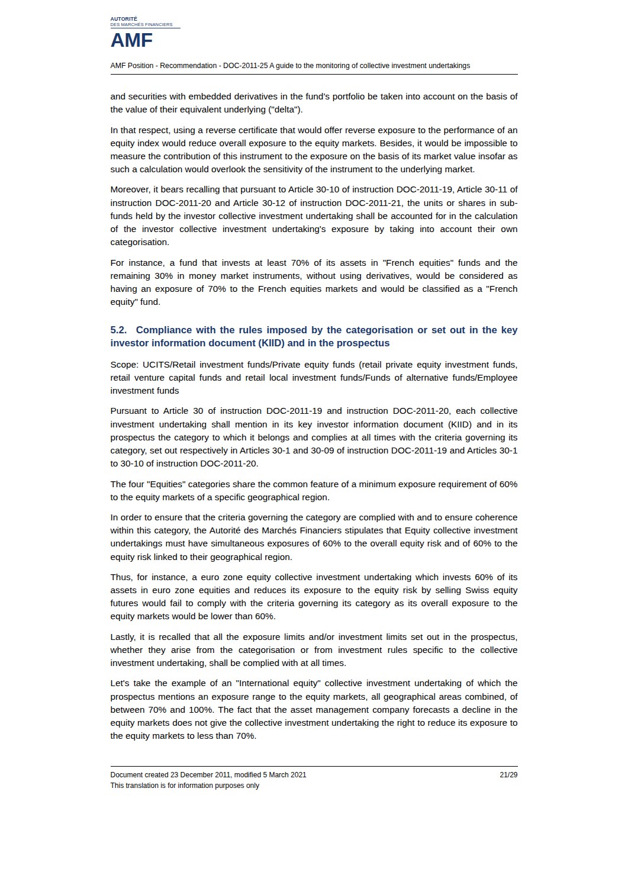AUTORITÉ
DES MARCHÉS FINANCIERS
AMF
AMF Position - Recommendation - DOC-2011-25 A guide to the monitoring of collective investment undertakings
and securities with embedded derivatives in the fund's portfolio be taken into account on the basis of the value of their equivalent underlying ("delta").
In that respect, using a reverse certificate that would offer reverse exposure to the performance of an equity index would reduce overall exposure to the equity markets. Besides, it would be impossible to measure the contribution of this instrument to the exposure on the basis of its market value insofar as such a calculation would overlook the sensitivity of the instrument to the underlying market.
Moreover, it bears recalling that pursuant to Article 30-10 of instruction DOC-2011-19, Article 30-11 of instruction DOC-2011-20 and Article 30-12 of instruction DOC-2011-21, the units or shares in sub-funds held by the investor collective investment undertaking shall be accounted for in the calculation of the investor collective investment undertaking's exposure by taking into account their own categorisation.
For instance, a fund that invests at least 70% of its assets in "French equities" funds and the remaining 30% in money market instruments, without using derivatives, would be considered as having an exposure of 70% to the French equities markets and would be classified as a "French equity" fund.
5.2. Compliance with the rules imposed by the categorisation or set out in the key investor information document (KIID) and in the prospectus
Scope: UCITS/Retail investment funds/Private equity funds (retail private equity investment funds, retail venture capital funds and retail local investment funds/Funds of alternative funds/Employee investment funds
Pursuant to Article 30 of instruction DOC-2011-19 and instruction DOC-2011-20, each collective investment undertaking shall mention in its key investor information document (KIID) and in its prospectus the category to which it belongs and complies at all times with the criteria governing its category, set out respectively in Articles 30-1 and 30-09 of instruction DOC-2011-19 and Articles 30-1 to 30-10 of instruction DOC-2011-20.
The four "Equities" categories share the common feature of a minimum exposure requirement of 60% to the equity markets of a specific geographical region.
In order to ensure that the criteria governing the category are complied with and to ensure coherence within this category, the Autorité des Marchés Financiers stipulates that Equity collective investment undertakings must have simultaneous exposures of 60% to the overall equity risk and of 60% to the equity risk linked to their geographical region.
Thus, for instance, a euro zone equity collective investment undertaking which invests 60% of its assets in euro zone equities and reduces its exposure to the equity risk by selling Swiss equity futures would fail to comply with the criteria governing its category as its overall exposure to the equity markets would be lower than 60%.
Lastly, it is recalled that all the exposure limits and/or investment limits set out in the prospectus, whether they arise from the categorisation or from investment rules specific to the collective investment undertaking, shall be complied with at all times.
Let's take the example of an "International equity" collective investment undertaking of which the prospectus mentions an exposure range to the equity markets, all geographical areas combined, of between 70% and 100%. The fact that the asset management company forecasts a decline in the equity markets does not give the collective investment undertaking the right to reduce its exposure to the equity markets to less than 70%.
Document created 23 December 2011, modified 5 March 2021 This translation is for information purposes only
21/29